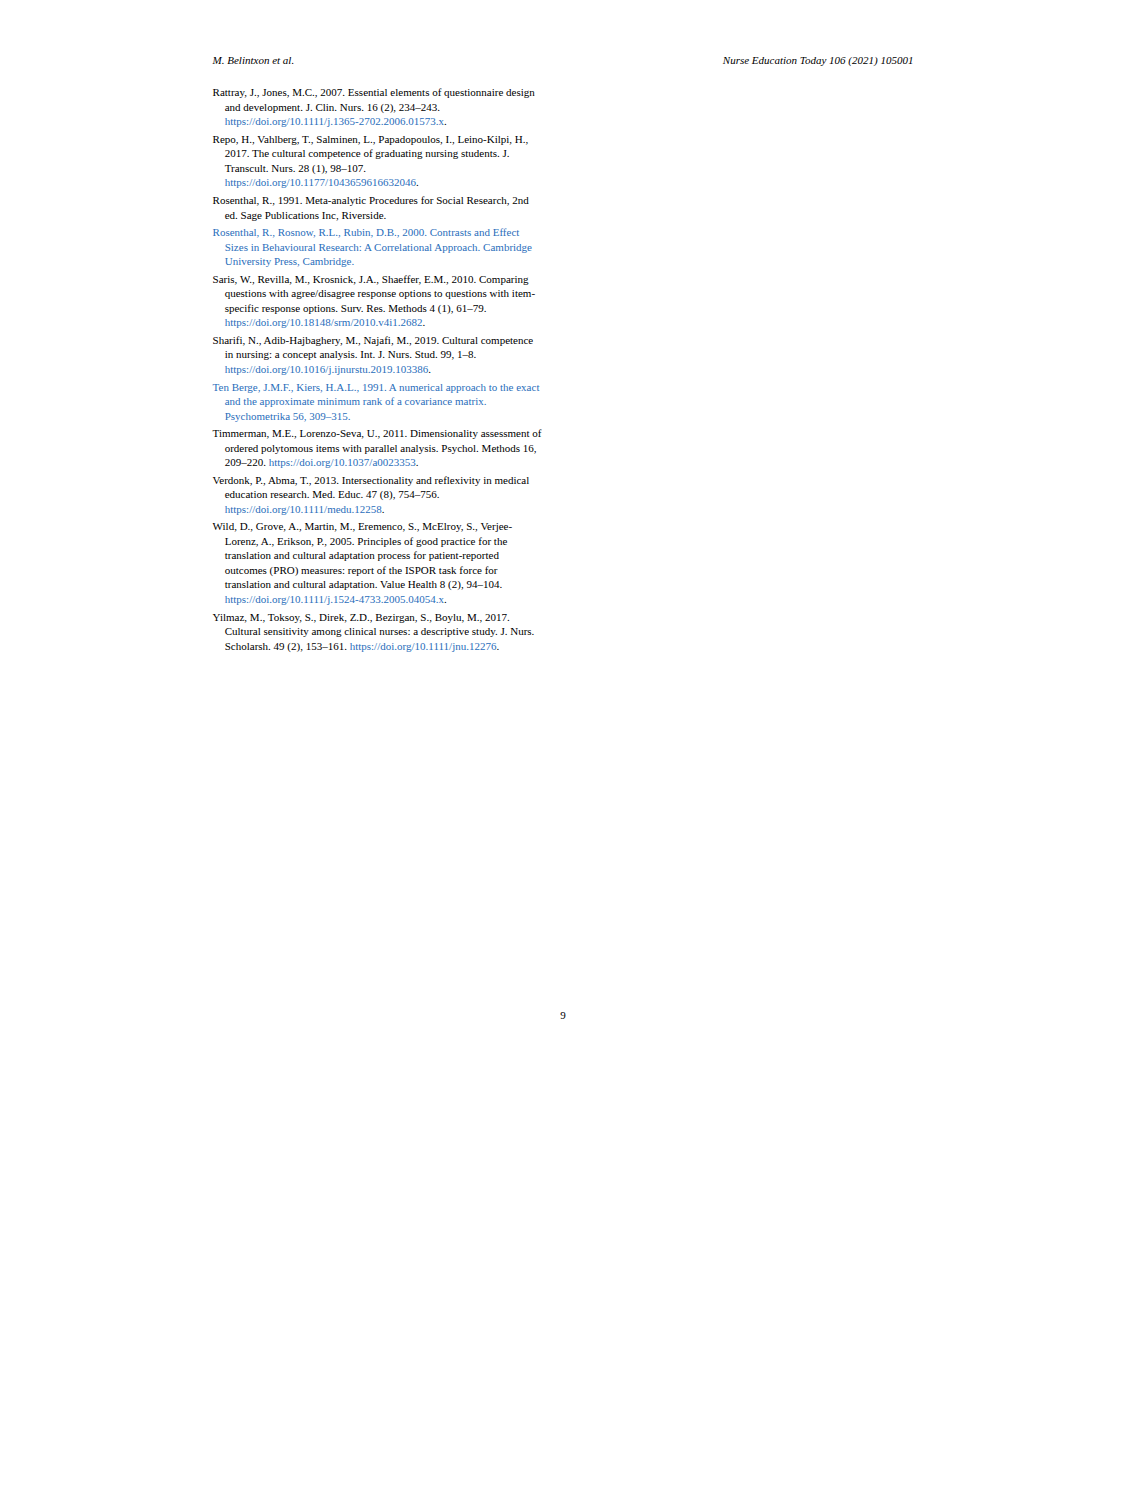M. Belintxon et al. Nurse Education Today 106 (2021) 105001
Rattray, J., Jones, M.C., 2007. Essential elements of questionnaire design and development. J. Clin. Nurs. 16 (2), 234–243. https://doi.org/10.1111/j.1365-2702.2006.01573.x.
Repo, H., Vahlberg, T., Salminen, L., Papadopoulos, I., Leino-Kilpi, H., 2017. The cultural competence of graduating nursing students. J. Transcult. Nurs. 28 (1), 98–107. https://doi.org/10.1177/1043659616632046.
Rosenthal, R., 1991. Meta-analytic Procedures for Social Research, 2nd ed. Sage Publications Inc, Riverside.
Rosenthal, R., Rosnow, R.L., Rubin, D.B., 2000. Contrasts and Effect Sizes in Behavioural Research: A Correlational Approach. Cambridge University Press, Cambridge.
Saris, W., Revilla, M., Krosnick, J.A., Shaeffer, E.M., 2010. Comparing questions with agree/disagree response options to questions with item-specific response options. Surv. Res. Methods 4 (1), 61–79. https://doi.org/10.18148/srm/2010.v4i1.2682.
Sharifi, N., Adib-Hajbaghery, M., Najafi, M., 2019. Cultural competence in nursing: a concept analysis. Int. J. Nurs. Stud. 99, 1–8. https://doi.org/10.1016/j.ijnurstu.2019.103386.
Ten Berge, J.M.F., Kiers, H.A.L., 1991. A numerical approach to the exact and the approximate minimum rank of a covariance matrix. Psychometrika 56, 309–315.
Timmerman, M.E., Lorenzo-Seva, U., 2011. Dimensionality assessment of ordered polytomous items with parallel analysis. Psychol. Methods 16, 209–220. https://doi.org/10.1037/a0023353.
Verdonk, P., Abma, T., 2013. Intersectionality and reflexivity in medical education research. Med. Educ. 47 (8), 754–756. https://doi.org/10.1111/medu.12258.
Wild, D., Grove, A., Martin, M., Eremenco, S., McElroy, S., Verjee-Lorenz, A., Erikson, P., 2005. Principles of good practice for the translation and cultural adaptation process for patient-reported outcomes (PRO) measures: report of the ISPOR task force for translation and cultural adaptation. Value Health 8 (2), 94–104. https://doi.org/10.1111/j.1524-4733.2005.04054.x.
Yilmaz, M., Toksoy, S., Direk, Z.D., Bezirgan, S., Boylu, M., 2017. Cultural sensitivity among clinical nurses: a descriptive study. J. Nurs. Scholarsh. 49 (2), 153–161. https://doi.org/10.1111/jnu.12276.
9